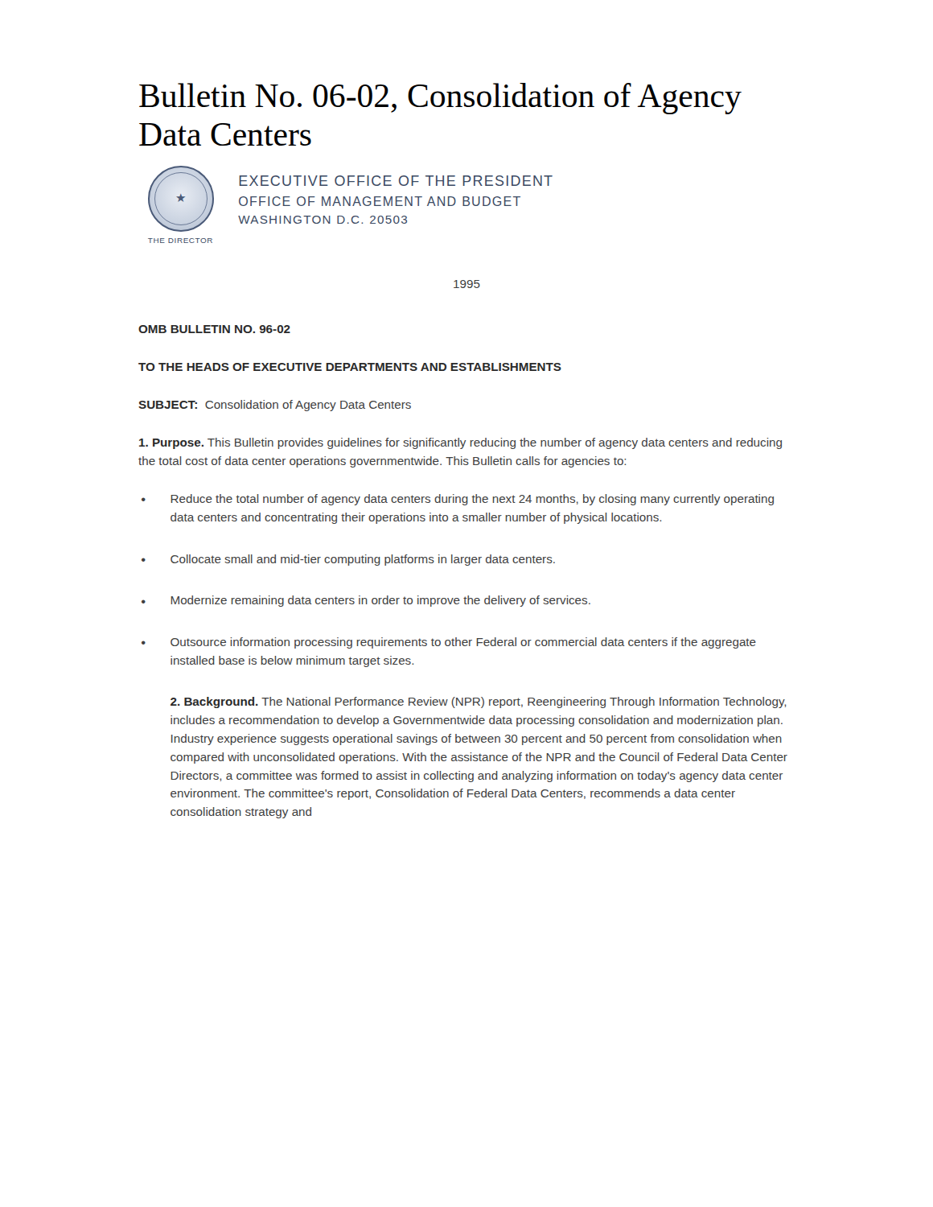Bulletin No. 06-02, Consolidation of Agency Data Centers
THE DIRECTOR
EXECUTIVE OFFICE OF THE PRESIDENT
OFFICE OF MANAGEMENT AND BUDGET
WASHINGTON D.C. 20503
1995
OMB BULLETIN NO. 96-02
TO THE HEADS OF EXECUTIVE DEPARTMENTS AND ESTABLISHMENTS
SUBJECT: Consolidation of Agency Data Centers
1. Purpose. This Bulletin provides guidelines for significantly reducing the number of agency data centers and reducing the total cost of data center operations governmentwide. This Bulletin calls for agencies to:
Reduce the total number of agency data centers during the next 24 months, by closing many currently operating data centers and concentrating their operations into a smaller number of physical locations.
Collocate small and mid-tier computing platforms in larger data centers.
Modernize remaining data centers in order to improve the delivery of services.
Outsource information processing requirements to other Federal or commercial data centers if the aggregate installed base is below minimum target sizes.
2. Background. The National Performance Review (NPR) report, Reengineering Through Information Technology, includes a recommendation to develop a Governmentwide data processing consolidation and modernization plan. Industry experience suggests operational savings of between 30 percent and 50 percent from consolidation when compared with unconsolidated operations. With the assistance of the NPR and the Council of Federal Data Center Directors, a committee was formed to assist in collecting and analyzing information on today's agency data center environment. The committee's report, Consolidation of Federal Data Centers, recommends a data center consolidation strategy and